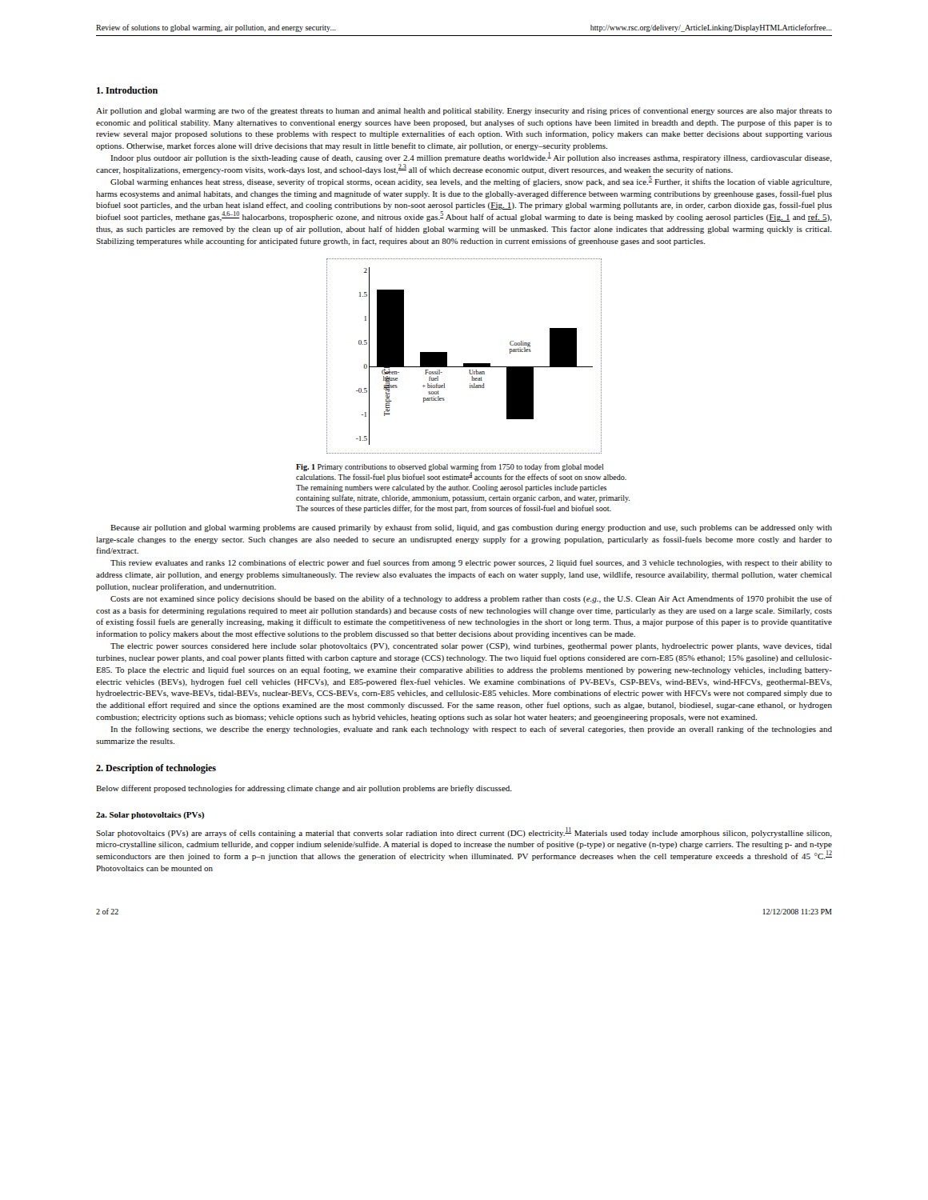Review of solutions to global warming, air pollution, and energy security...
http://www.rsc.org/delivery/_ArticleLinking/DisplayHTMLArticleforfree...
1. Introduction
Air pollution and global warming are two of the greatest threats to human and animal health and political stability. Energy insecurity and rising prices of conventional energy sources are also major threats to economic and political stability. Many alternatives to conventional energy sources have been proposed, but analyses of such options have been limited in breadth and depth. The purpose of this paper is to review several major proposed solutions to these problems with respect to multiple externalities of each option. With such information, policy makers can make better decisions about supporting various options. Otherwise, market forces alone will drive decisions that may result in little benefit to climate, air pollution, or energy–security problems.
Indoor plus outdoor air pollution is the sixth-leading cause of death, causing over 2.4 million premature deaths worldwide.1 Air pollution also increases asthma, respiratory illness, cardiovascular disease, cancer, hospitalizations, emergency-room visits, work-days lost, and school-days lost,2,3 all of which decrease economic output, divert resources, and weaken the security of nations.
Global warming enhances heat stress, disease, severity of tropical storms, ocean acidity, sea levels, and the melting of glaciers, snow pack, and sea ice.5 Further, it shifts the location of viable agriculture, harms ecosystems and animal habitats, and changes the timing and magnitude of water supply. It is due to the globally-averaged difference between warming contributions by greenhouse gases, fossil-fuel plus biofuel soot particles, and the urban heat island effect, and cooling contributions by non-soot aerosol particles (Fig. 1). The primary global warming pollutants are, in order, carbon dioxide gas, fossil-fuel plus biofuel soot particles, methane gas,4,6–10 halocarbons, tropospheric ozone, and nitrous oxide gas.5 About half of actual global warming to date is being masked by cooling aerosol particles (Fig. 1 and ref. 5), thus, as such particles are removed by the clean up of air pollution, about half of hidden global warming will be unmasked. This factor alone indicates that addressing global warming quickly is critical. Stabilizing temperatures while accounting for anticipated future growth, in fact, requires about an 80% reduction in current emissions of greenhouse gases and soot particles.
Temperature Change Since 1750 (°C)
2 1.5 1 0.5 0 -0.5 -1 -1.5
Green-
house
gases
Fossil-
fuel
+ biofuel
soot
particles
Urban
heat
island
Cooling
particles
Net
observed
global
warming
Fig. 1 Primary contributions to observed global warming from 1750 to today from global model calculations. The fossil-fuel plus biofuel soot estimate4 accounts for the effects of soot on snow albedo. The remaining numbers were calculated by the author. Cooling aerosol particles include particles containing sulfate, nitrate, chloride, ammonium, potassium, certain organic carbon, and water, primarily. The sources of these particles differ, for the most part, from sources of fossil-fuel and biofuel soot.
Because air pollution and global warming problems are caused primarily by exhaust from solid, liquid, and gas combustion during energy production and use, such problems can be addressed only with large-scale changes to the energy sector. Such changes are also needed to secure an undisrupted energy supply for a growing population, particularly as fossil-fuels become more costly and harder to find/extract.
This review evaluates and ranks 12 combinations of electric power and fuel sources from among 9 electric power sources, 2 liquid fuel sources, and 3 vehicle technologies, with respect to their ability to address climate, air pollution, and energy problems simultaneously. The review also evaluates the impacts of each on water supply, land use, wildlife, resource availability, thermal pollution, water chemical pollution, nuclear proliferation, and undernutrition.
Costs are not examined since policy decisions should be based on the ability of a technology to address a problem rather than costs (e.g., the U.S. Clean Air Act Amendments of 1970 prohibit the use of cost as a basis for determining regulations required to meet air pollution standards) and because costs of new technologies will change over time, particularly as they are used on a large scale. Similarly, costs of existing fossil fuels are generally increasing, making it difficult to estimate the competitiveness of new technologies in the short or long term. Thus, a major purpose of this paper is to provide quantitative information to policy makers about the most effective solutions to the problem discussed so that better decisions about providing incentives can be made.
The electric power sources considered here include solar photovoltaics (PV), concentrated solar power (CSP), wind turbines, geothermal power plants, hydroelectric power plants, wave devices, tidal turbines, nuclear power plants, and coal power plants fitted with carbon capture and storage (CCS) technology. The two liquid fuel options considered are corn-E85 (85% ethanol; 15% gasoline) and cellulosic-E85. To place the electric and liquid fuel sources on an equal footing, we examine their comparative abilities to address the problems mentioned by powering new-technology vehicles, including battery-electric vehicles (BEVs), hydrogen fuel cell vehicles (HFCVs), and E85-powered flex-fuel vehicles. We examine combinations of PV-BEVs, CSP-BEVs, wind-BEVs, wind-HFCVs, geothermal-BEVs, hydroelectric-BEVs, wave-BEVs, tidal-BEVs, nuclear-BEVs, CCS-BEVs, corn-E85 vehicles, and cellulosic-E85 vehicles. More combinations of electric power with HFCVs were not compared simply due to the additional effort required and since the options examined are the most commonly discussed. For the same reason, other fuel options, such as algae, butanol, biodiesel, sugar-cane ethanol, or hydrogen combustion; electricity options such as biomass; vehicle options such as hybrid vehicles, heating options such as solar hot water heaters; and geoengineering proposals, were not examined.
In the following sections, we describe the energy technologies, evaluate and rank each technology with respect to each of several categories, then provide an overall ranking of the technologies and summarize the results.
2. Description of technologies
Below different proposed technologies for addressing climate change and air pollution problems are briefly discussed.
2a. Solar photovoltaics (PVs)
Solar photovoltaics (PVs) are arrays of cells containing a material that converts solar radiation into direct current (DC) electricity.11 Materials used today include amorphous silicon, polycrystalline silicon, micro-crystalline silicon, cadmium telluride, and copper indium selenide/sulfide. A material is doped to increase the number of positive (p-type) or negative (n-type) charge carriers. The resulting p- and n-type semiconductors are then joined to form a p–n junction that allows the generation of electricity when illuminated. PV performance decreases when the cell temperature exceeds a threshold of 45 °C.12 Photovoltaics can be mounted on
2 of 22
12/12/2008 11:23 PM